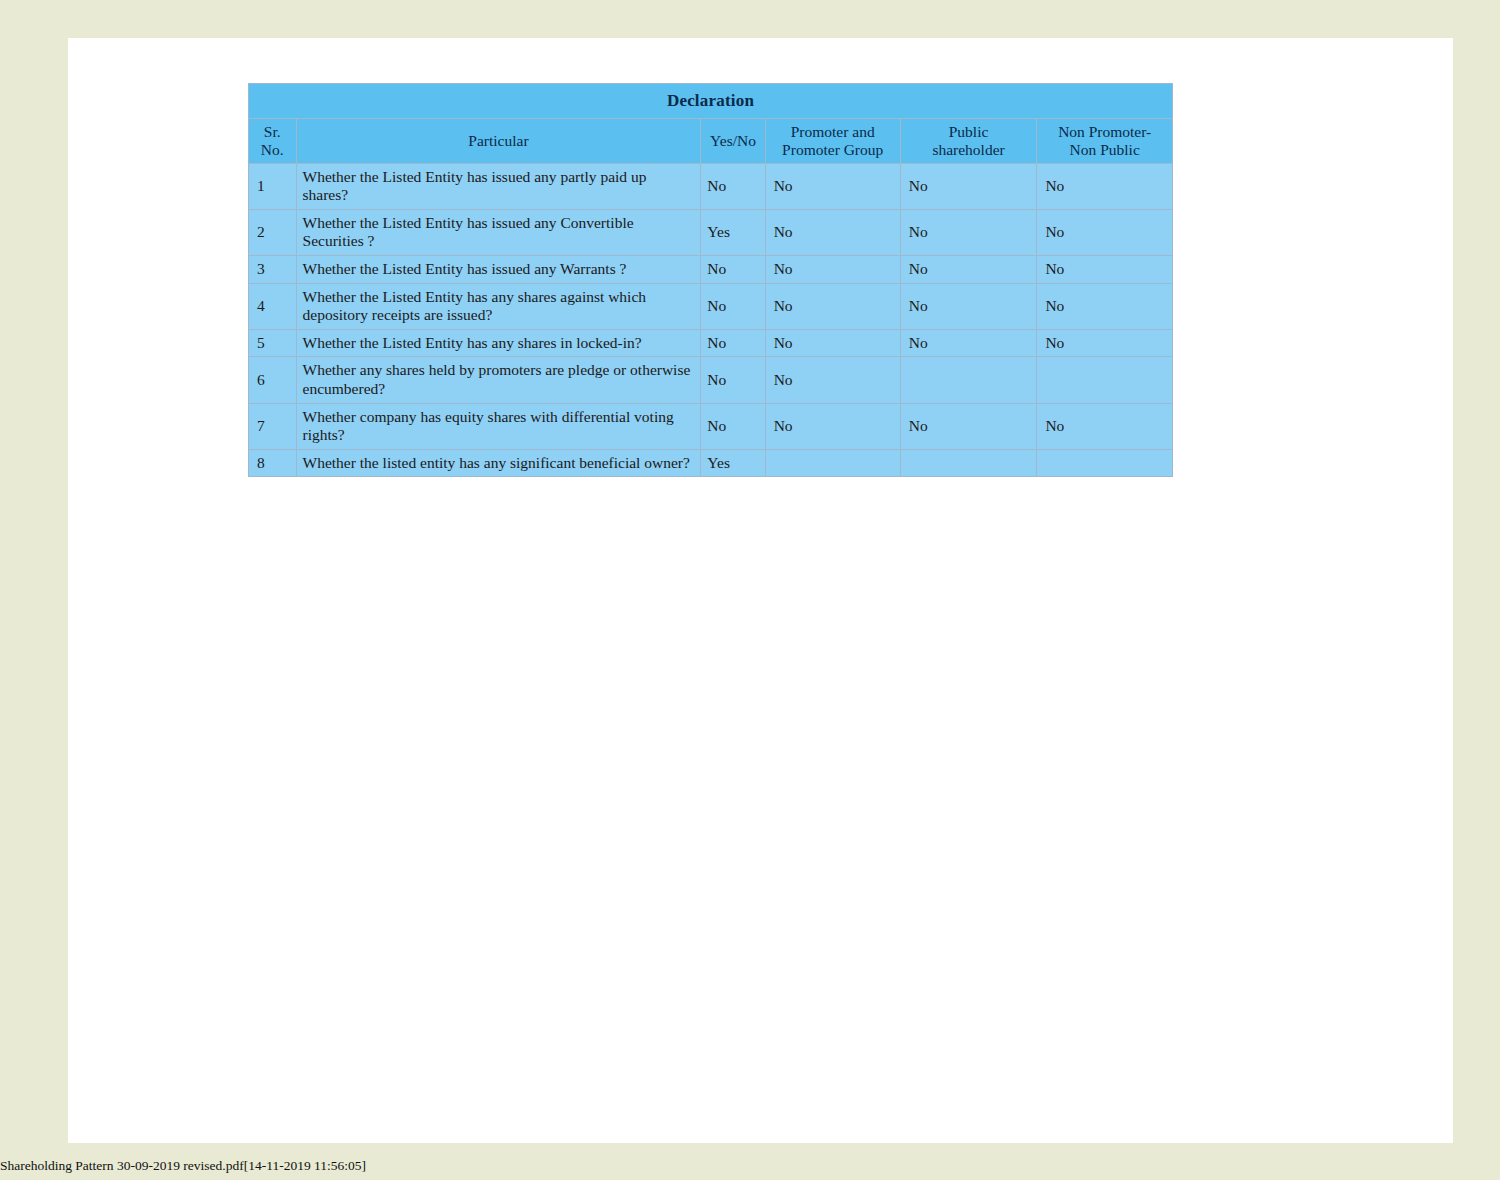| Declaration |
| --- |
| Sr. No. | Particular | Yes/No | Promoter and Promoter Group | Public shareholder | Non Promoter- Non Public |
| 1 | Whether the Listed Entity has issued any partly paid up shares? | No | No | No | No |
| 2 | Whether the Listed Entity has issued any Convertible Securities ? | Yes | No | No | No |
| 3 | Whether the Listed Entity has issued any Warrants ? | No | No | No | No |
| 4 | Whether the Listed Entity has any shares against which depository receipts are issued? | No | No | No | No |
| 5 | Whether the Listed Entity has any shares in locked-in? | No | No | No | No |
| 6 | Whether any shares held by promoters are pledge or otherwise encumbered? | No | No | | |
| 7 | Whether company has equity shares with differential voting rights? | No | No | No | No |
| 8 | Whether the listed entity has any significant beneficial owner? | Yes | | | |
Shareholding Pattern 30-09-2019 revised.pdf[14-11-2019 11:56:05]